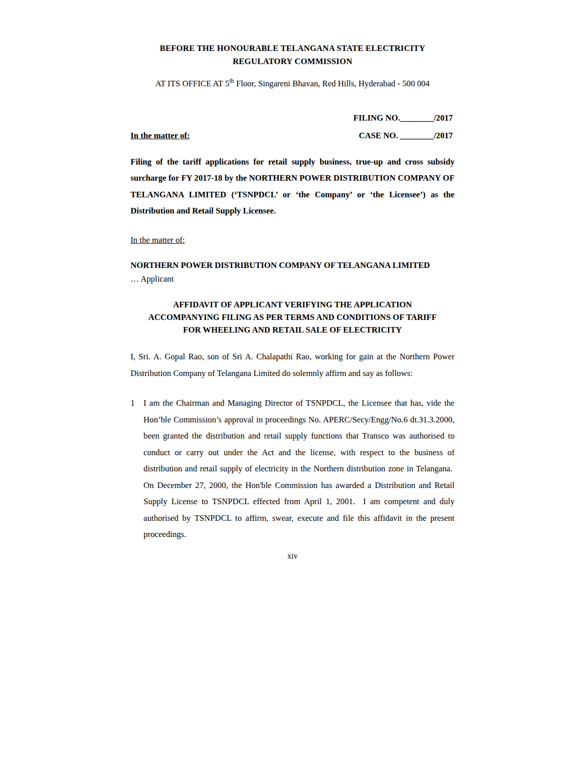BEFORE THE HONOURABLE TELANGANA STATE ELECTRICITY REGULATORY COMMISSION
AT ITS OFFICE AT 5th Floor, Singareni Bhavan, Red Hills, Hyderabad - 500 004
FILING NO.________/2017
In the matter of: CASE NO. ________/2017
Filing of the tariff applications for retail supply business, true-up and cross subsidy surcharge for FY 2017-18 by the NORTHERN POWER DISTRIBUTION COMPANY OF TELANGANA LIMITED (‘TSNPDCL’ or ‘the Company’ or ‘the Licensee’) as the Distribution and Retail Supply Licensee.
In the matter of:
NORTHERN POWER DISTRIBUTION COMPANY OF TELANGANA LIMITED
… Applicant
Affidavit of applicant verifying the application accompanying filing as per terms and conditions of tariff for wheeling and retail sale of electricity
I, Sri. A. Gopal Rao, son of Sri A. Chalapathi Rao, working for gain at the Northern Power Distribution Company of Telangana Limited do solemnly affirm and say as follows:
I am the Chairman and Managing Director of TSNPDCL, the Licensee that has, vide the Hon’ble Commission’s approval in proceedings No. APERC/Secy/Engg/No.6 dt.31.3.2000, been granted the distribution and retail supply functions that Transco was authorised to conduct or carry out under the Act and the license, with respect to the business of distribution and retail supply of electricity in the Northern distribution zone in Telangana. On December 27, 2000, the Hon'ble Commission has awarded a Distribution and Retail Supply License to TSNPDCL effected from April 1, 2001. I am competent and duly authorised by TSNPDCL to affirm, swear, execute and file this affidavit in the present proceedings.
xiv